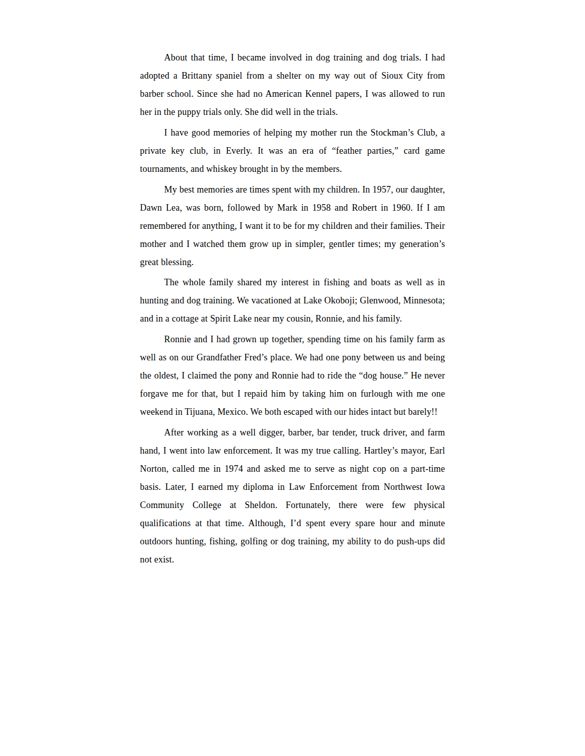About that time, I became involved in dog training and dog trials. I had adopted a Brittany spaniel from a shelter on my way out of Sioux City from barber school. Since she had no American Kennel papers, I was allowed to run her in the puppy trials only. She did well in the trials.
I have good memories of helping my mother run the Stockman’s Club, a private key club, in Everly. It was an era of “feather parties,” card game tournaments, and whiskey brought in by the members.
My best memories are times spent with my children. In 1957, our daughter, Dawn Lea, was born, followed by Mark in 1958 and Robert in 1960. If I am remembered for anything, I want it to be for my children and their families. Their mother and I watched them grow up in simpler, gentler times; my generation’s great blessing.
The whole family shared my interest in fishing and boats as well as in hunting and dog training. We vacationed at Lake Okoboji; Glenwood, Minnesota; and in a cottage at Spirit Lake near my cousin, Ronnie, and his family.
Ronnie and I had grown up together, spending time on his family farm as well as on our Grandfather Fred’s place. We had one pony between us and being the oldest, I claimed the pony and Ronnie had to ride the “dog house.” He never forgave me for that, but I repaid him by taking him on furlough with me one weekend in Tijuana, Mexico. We both escaped with our hides intact but barely!!
After working as a well digger, barber, bar tender, truck driver, and farm hand, I went into law enforcement. It was my true calling. Hartley’s mayor, Earl Norton, called me in 1974 and asked me to serve as night cop on a part-time basis. Later, I earned my diploma in Law Enforcement from Northwest Iowa Community College at Sheldon. Fortunately, there were few physical qualifications at that time. Although, I’d spent every spare hour and minute outdoors hunting, fishing, golfing or dog training, my ability to do push-ups did not exist.